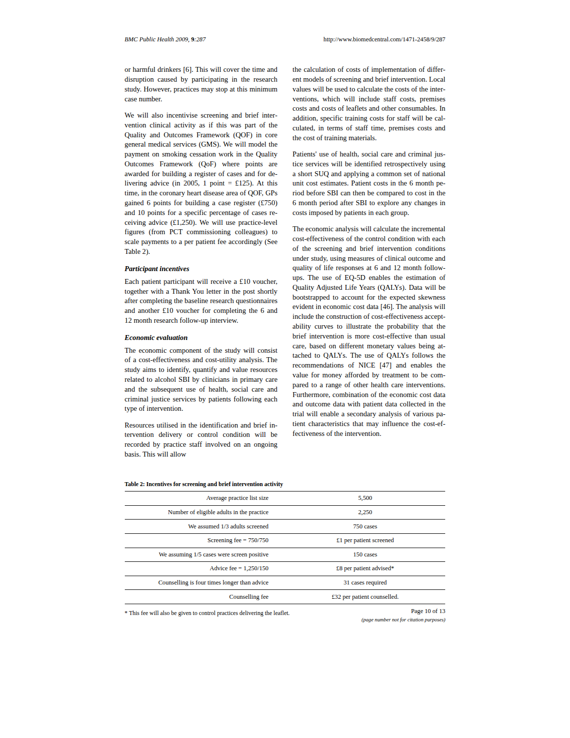BMC Public Health 2009, 9:287
http://www.biomedcentral.com/1471-2458/9/287
or harmful drinkers [6]. This will cover the time and disruption caused by participating in the research study. However, practices may stop at this minimum case number.
We will also incentivise screening and brief intervention clinical activity as if this was part of the Quality and Outcomes Framework (QOF) in core general medical services (GMS). We will model the payment on smoking cessation work in the Quality Outcomes Framework (QoF) where points are awarded for building a register of cases and for delivering advice (in 2005, 1 point = £125). At this time, in the coronary heart disease area of QOF, GPs gained 6 points for building a case register (£750) and 10 points for a specific percentage of cases receiving advice (£1,250). We will use practice-level figures (from PCT commissioning colleagues) to scale payments to a per patient fee accordingly (See Table 2).
Participant incentives
Each patient participant will receive a £10 voucher, together with a Thank You letter in the post shortly after completing the baseline research questionnaires and another £10 voucher for completing the 6 and 12 month research follow-up interview.
Economic evaluation
The economic component of the study will consist of a cost-effectiveness and cost-utility analysis. The study aims to identify, quantify and value resources related to alcohol SBI by clinicians in primary care and the subsequent use of health, social care and criminal justice services by patients following each type of intervention.
Resources utilised in the identification and brief intervention delivery or control condition will be recorded by practice staff involved on an ongoing basis. This will allow
the calculation of costs of implementation of different models of screening and brief intervention. Local values will be used to calculate the costs of the interventions, which will include staff costs, premises costs and costs of leaflets and other consumables. In addition, specific training costs for staff will be calculated, in terms of staff time, premises costs and the cost of training materials.
Patients' use of health, social care and criminal justice services will be identified retrospectively using a short SUQ and applying a common set of national unit cost estimates. Patient costs in the 6 month period before SBI can then be compared to cost in the 6 month period after SBI to explore any changes in costs imposed by patients in each group.
The economic analysis will calculate the incremental cost-effectiveness of the control condition with each of the screening and brief intervention conditions under study, using measures of clinical outcome and quality of life responses at 6 and 12 month follow-ups. The use of EQ-5D enables the estimation of Quality Adjusted Life Years (QALYs). Data will be bootstrapped to account for the expected skewness evident in economic cost data [46]. The analysis will include the construction of cost-effectiveness acceptability curves to illustrate the probability that the brief intervention is more cost-effective than usual care, based on different monetary values being attached to QALYs. The use of QALYs follows the recommendations of NICE [47] and enables the value for money afforded by treatment to be compared to a range of other health care interventions. Furthermore, combination of the economic cost data and outcome data with patient data collected in the trial will enable a secondary analysis of various patient characteristics that may influence the cost-effectiveness of the intervention.
Table 2: Incentives for screening and brief intervention activity
| Average practice list size | 5,500 |
| Number of eligible adults in the practice | 2,250 |
| We assumed 1/3 adults screened | 750 cases |
| Screening fee = 750/750 | £1 per patient screened |
| We assuming 1/5 cases were screen positive | 150 cases |
| Advice fee = 1,250/150 | £8 per patient advised* |
| Counselling is four times longer than advice | 31 cases required |
| Counselling fee | £32 per patient counselled. |
* This fee will also be given to control practices delivering the leaflet.
Page 10 of 13
(page number not for citation purposes)